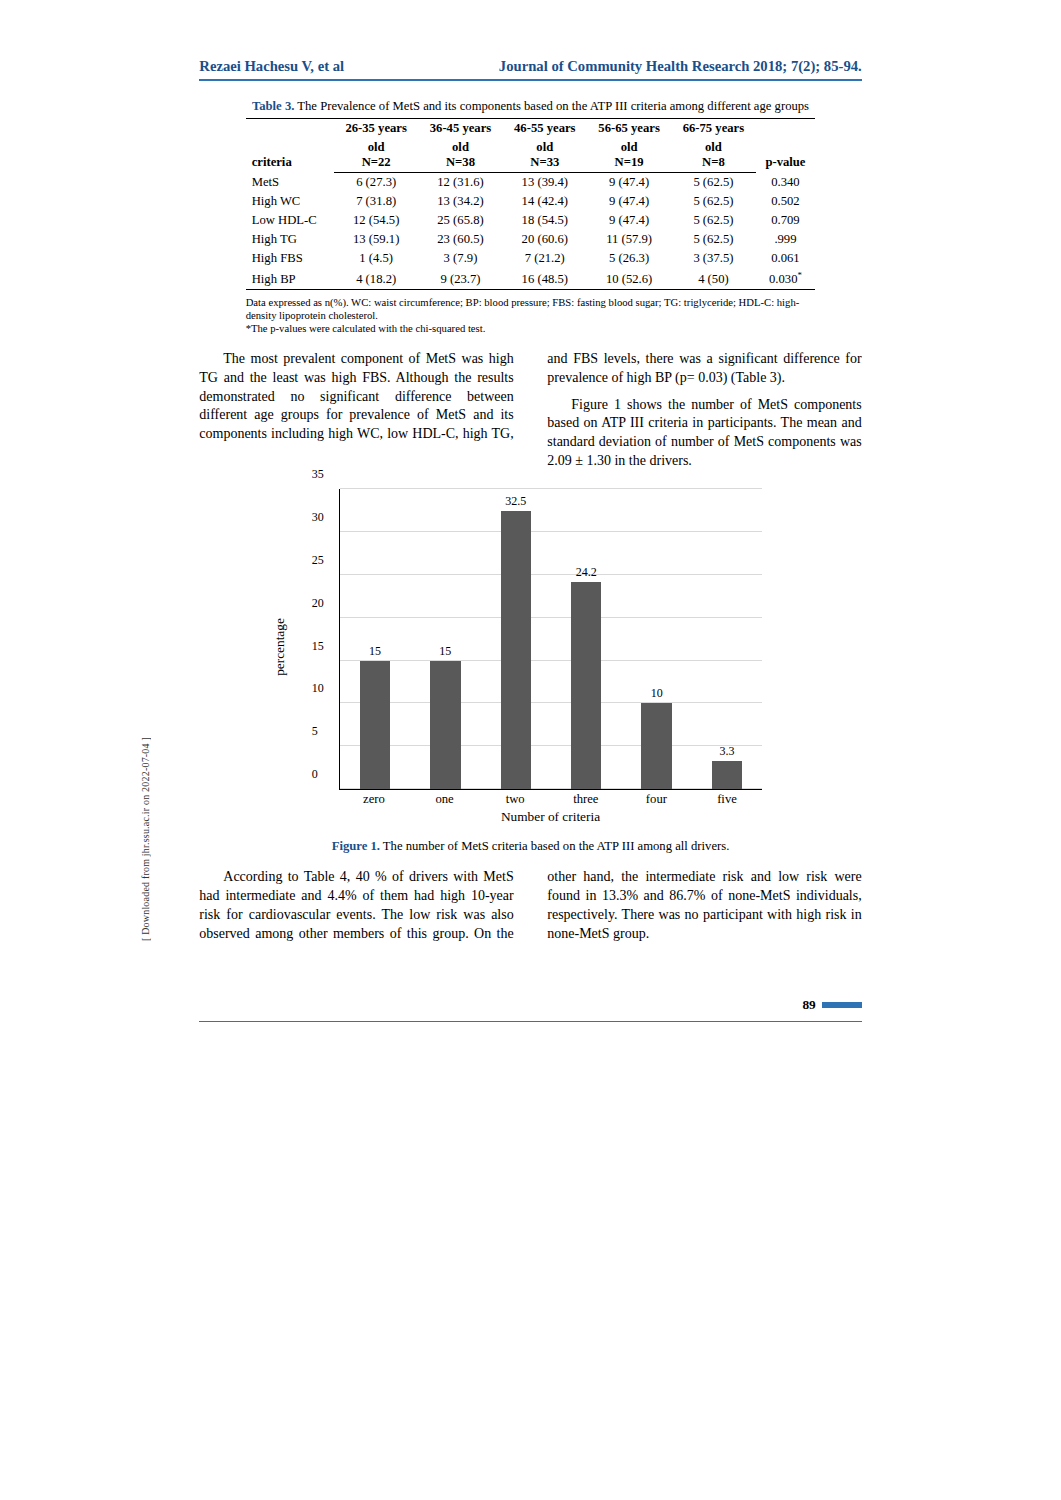Rezaei Hachesu V, et al
Journal of Community Health Research 2018; 7(2); 85-94.
Table 3. The Prevalence of MetS and its components based on the ATP III criteria among different age groups
| criteria | 26-35 years | 36-45 years | 46-55 years | 56-65 years | 66-75 years | p-value |
| --- | --- | --- | --- | --- | --- | --- |
| old N=22 | old N=38 | old N=33 | old N=19 | old N=8 |
| MetS | 6 (27.3) | 12 (31.6) | 13 (39.4) | 9 (47.4) | 5 (62.5) | 0.340 |
| High WC | 7 (31.8) | 13 (34.2) | 14 (42.4) | 9 (47.4) | 5 (62.5) | 0.502 |
| Low HDL-C | 12 (54.5) | 25 (65.8) | 18 (54.5) | 9 (47.4) | 5 (62.5) | 0.709 |
| High TG | 13 (59.1) | 23 (60.5) | 20 (60.6) | 11 (57.9) | 5 (62.5) | .999 |
| High FBS | 1 (4.5) | 3 (7.9) | 7 (21.2) | 5 (26.3) | 3 (37.5) | 0.061 |
| High BP | 4 (18.2) | 9 (23.7) | 16 (48.5) | 10 (52.6) | 4 (50) | 0.030 * |
Data expressed as n(%). WC: waist circumference; BP: blood pressure; FBS: fasting blood sugar; TG: triglyceride; HDL-C: high-density lipoprotein cholesterol.
*The p-values were calculated with the chi-squared test.
The most prevalent component of MetS was high TG and the least was high FBS. Although the results demonstrated no significant difference between different age groups for prevalence of MetS and its components including high WC, low HDL-C, high TG, and FBS levels, there was a significant difference for prevalence of high BP (p= 0.03) (Table 3).
Figure 1 shows the number of MetS components based on ATP III criteria in participants. The mean and standard deviation of number of MetS components was 2.09 ± 1.30 in the drivers.
percentage
0
5
10
15
20
25
30
35
15
15
32.5
24.2
10
3.3
zero one two three four five
Number of criteria
Figure 1. The number of MetS criteria based on the ATP III among all drivers.
According to Table 4, 40 % of drivers with MetS had intermediate and 4.4% of them had high 10-year risk for cardiovascular events. The low risk was also observed among other members of this group. On the other hand, the intermediate risk and low risk were found in 13.3% and 86.7% of none-MetS individuals, respectively. There was no participant with high risk in none-MetS group.
[ Downloaded from jhr.ssu.ac.ir on 2022-07-04 ]
89